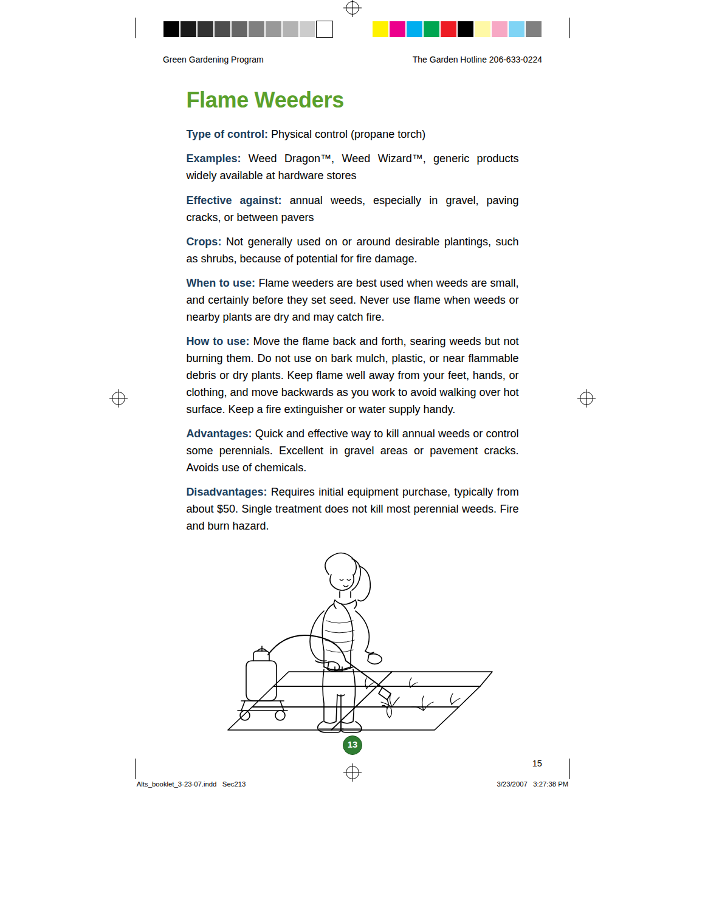Green Gardening Program The Garden Hotline 206-633-0224
Flame Weeders
Type of control: Physical control (propane torch)
Examples: Weed Dragon™, Weed Wizard™, generic products widely available at hardware stores
Effective against: annual weeds, especially in gravel, paving cracks, or between pavers
Crops: Not generally used on or around desirable plantings, such as shrubs, because of potential for fire damage.
When to use: Flame weeders are best used when weeds are small, and certainly before they set seed. Never use flame when weeds or nearby plants are dry and may catch fire.
How to use: Move the flame back and forth, searing weeds but not burning them. Do not use on bark mulch, plastic, or near flammable debris or dry plants. Keep flame well away from your feet, hands, or clothing, and move backwards as you work to avoid walking over hot surface. Keep a fire extinguisher or water supply handy.
Advantages: Quick and effective way to kill annual weeds or control some perennials. Excellent in gravel areas or pavement cracks. Avoids use of chemicals.
Disadvantages: Requires initial equipment purchase, typically from about $50. Single treatment does not kill most perennial weeds. Fire and burn hazard.
15
13
Alts_booklet_3-23-07.indd Sec213 3/23/2007 3:27:38 PM